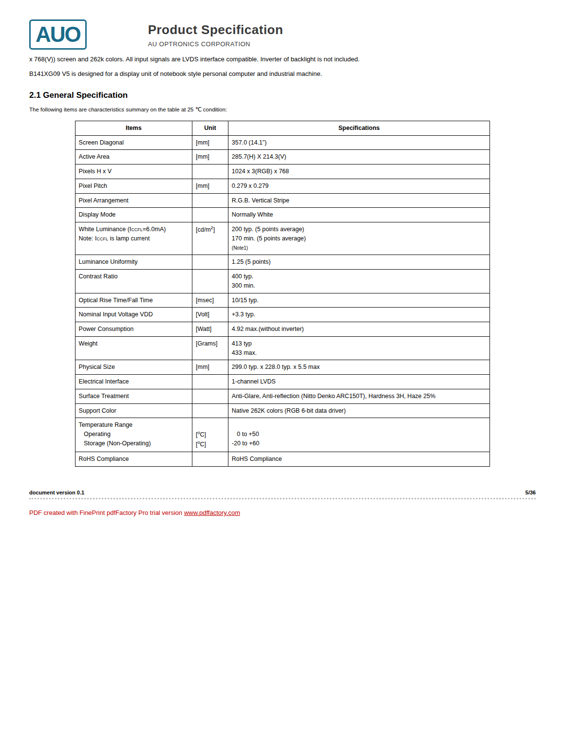AUO
Product Specification
AU OPTRONICS CORPORATION
x 768(V)) screen and 262k colors. All input signals are LVDS interface compatible. Inverter of backlight is not included.
B141XG09 V5 is designed for a display unit of notebook style personal computer and industrial machine.
2.1 General Specification
The following items are characteristics summary on the table at 25 ℃ condition:
| Items | Unit | Specifications |
| --- | --- | --- |
| Screen Diagonal | [mm] | 357.0 (14.1”) |
| Active Area | [mm] | 285.7(H) X 214.3(V) |
| Pixels H x V | | 1024 x 3(RGB) x 768 |
| Pixel Pitch | [mm] | 0.279 x 0.279 |
| Pixel Arrangement | | R.G.B. Vertical Stripe |
| Display Mode | | Normally White |
| White Luminance (I ccfl =6.0mA) Note: I ccfl is lamp current | [cd/m 2 ] | 200 typ. (5 points average) 170 min. (5 points average) (Note1) |
| Luminance Uniformity | | 1.25 (5 points) |
| Contrast Ratio | | 400 typ. 300 min. |
| Optical Rise Time/Fall Time | [msec] | 10/15 typ. |
| Nominal Input Voltage VDD | [Volt] | +3.3 typ. |
| Power Consumption | [Watt] | 4.92 max.(without inverter) |
| Weight | [Grams] | 413 typ 433 max. |
| Physical Size | [mm] | 299.0 typ. x 228.0 typ. x 5.5 max |
| Electrical Interface | | 1-channel LVDS |
| Surface Treatment | | Anti-Glare, Anti-reflection (Nitto Denko ARC150T), Hardness 3H, Haze 25% |
| Support Color | | Native 262K colors (RGB 6-bit data driver) |
| Temperature Range Operating Storage (Non-Operating) | [ o C] [ o C] | 0 to +50 -20 to +60 |
| RoHS Compliance | | RoHS Compliance |
document version 0.1 5/36
PDF created with FinePrint pdfFactory Pro trial version www.pdffactory.com